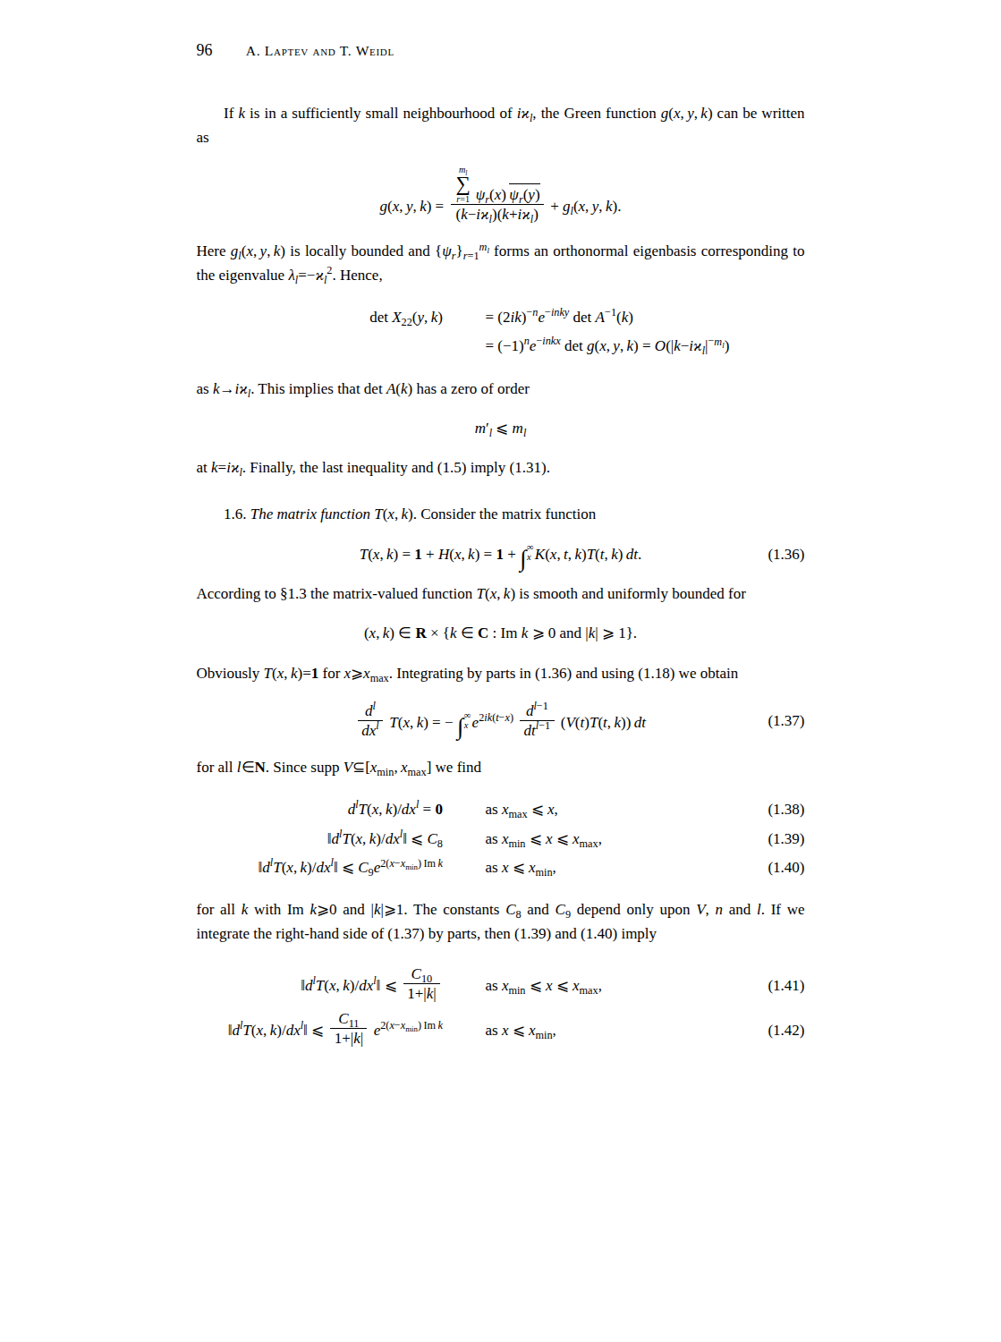96 A. Laptev and T. Weidl
If k is in a sufficiently small neighbourhood of iϰl, the Green function g(x, y, k) can be written as
g(x, y, k) = ml∑r=1 ψr(x)  ψr(y) (k−iϰl)(k+iϰl) + gl(x, y, k).
Here gl(x, y, k) is locally bounded and {ψr}r=1ml forms an orthonormal eigenbasis corresponding to the eigenvalue λl=−ϰl2. Hence,
| det X 22 ( y , k ) | = (2 ik ) − n e − inky det A −1 ( k ) | |
| | = (−1) n e − inkx det g ( x , y , k ) = O (/ k − iϰ l / − m l ) | |
as k→iϰl. This implies that det A(k) has a zero of order
m′l ⩽ ml
at k=iϰl. Finally, the last inequality and (1.5) imply (1.31).
1.6. The matrix function T(x, k). Consider the matrix function
T(x, k) = 1 + H(x, k) = 1 + ∫∞x K(x, t, k)T(t, k) dt. (1.36)
According to §1.3 the matrix-valued function T(x, k) is smooth and uniformly bounded for
(x, k) ∈ R × {k ∈ C : Im k ⩾ 0 and |k| ⩾ 1}.
Obviously T(x, k)=1 for x⩾xmax. Integrating by parts in (1.36) and using (1.18) we obtain
dl dxl T(x, k) = − ∫∞x e2ik(t−x) dl−1 dtl−1 (V(t)T(t, k)) dt (1.37)
for all l∈N. Since supp V⊆[xmin, xmax] we find
| d l T ( x , k )/ dx l = 0 | as x max ⩽ x , | (1.38) |
| ‖ d l T ( x , k )/ dx l ‖ ⩽ C 8 | as x min ⩽ x ⩽ x max , | (1.39) |
| ‖ d l T ( x , k )/ dx l ‖ ⩽ C 9 e 2( x − x min ) Im k | as x ⩽ x min , | (1.40) |
for all k with Im k⩾0 and |k|⩾1. The constants C8 and C9 depend only upon V, n and l. If we integrate the right-hand side of (1.37) by parts, then (1.39) and (1.40) imply
| ‖ d l T ( x , k )/ dx l ‖ ⩽ C 10 1+/ k / | as x min ⩽ x ⩽ x max , | (1.41) |
| ‖ d l T ( x , k )/ dx l ‖ ⩽ C 11 1+/ k / e 2( x − x min ) Im k | as x ⩽ x min , | (1.42) |